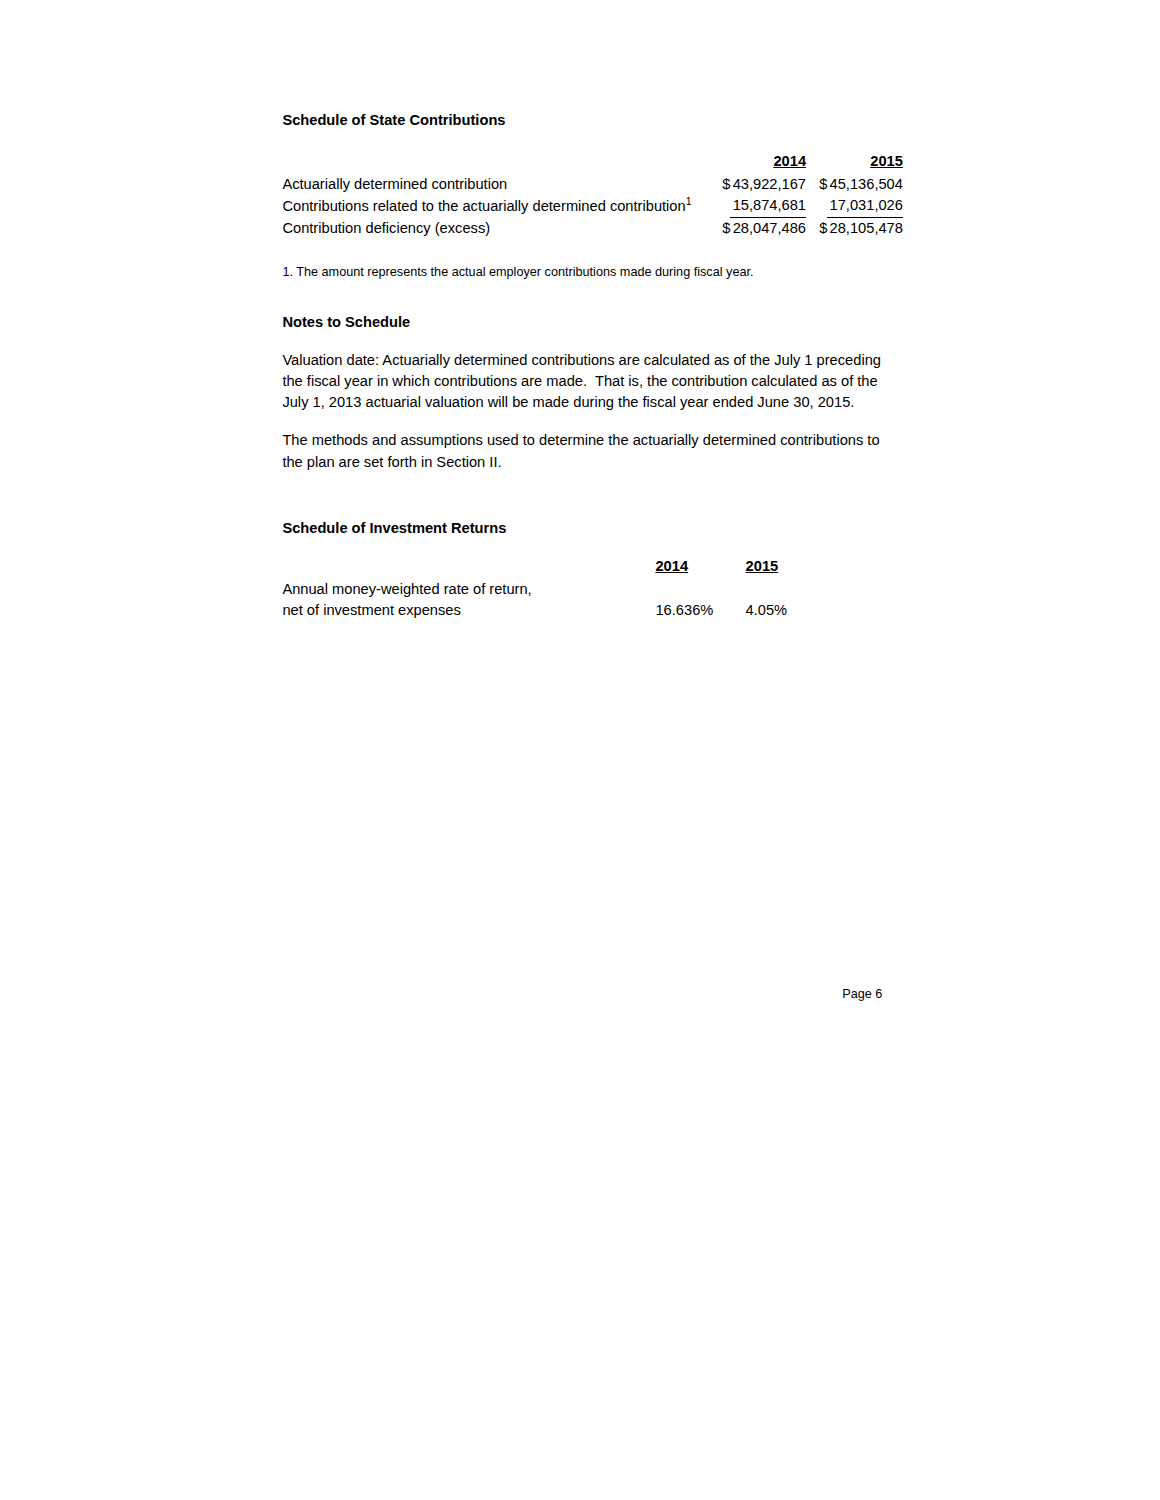Schedule of State Contributions
| | | 2014 | | 2015 |
| Actuarially determined contribution | $ | 43,922,167 | $ | 45,136,504 |
| Contributions related to the actuarially determined contribution 1 | | 15,874,681 | | 17,031,026 |
| Contribution deficiency (excess) | $ | 28,047,486 | $ | 28,105,478 |
1. The amount represents the actual employer contributions made during fiscal year.
Notes to Schedule
Valuation date: Actuarially determined contributions are calculated as of the July 1 preceding the fiscal year in which contributions are made. That is, the contribution calculated as of the July 1, 2013 actuarial valuation will be made during the fiscal year ended June 30, 2015.
The methods and assumptions used to determine the actuarially determined contributions to the plan are set forth in Section II.
Schedule of Investment Returns
| | 2014 | 2015 |
| --- | --- | --- |
| Annual money-weighted rate of return, | | |
| net of investment expenses | 16.636% | 4.05% |
Page 6